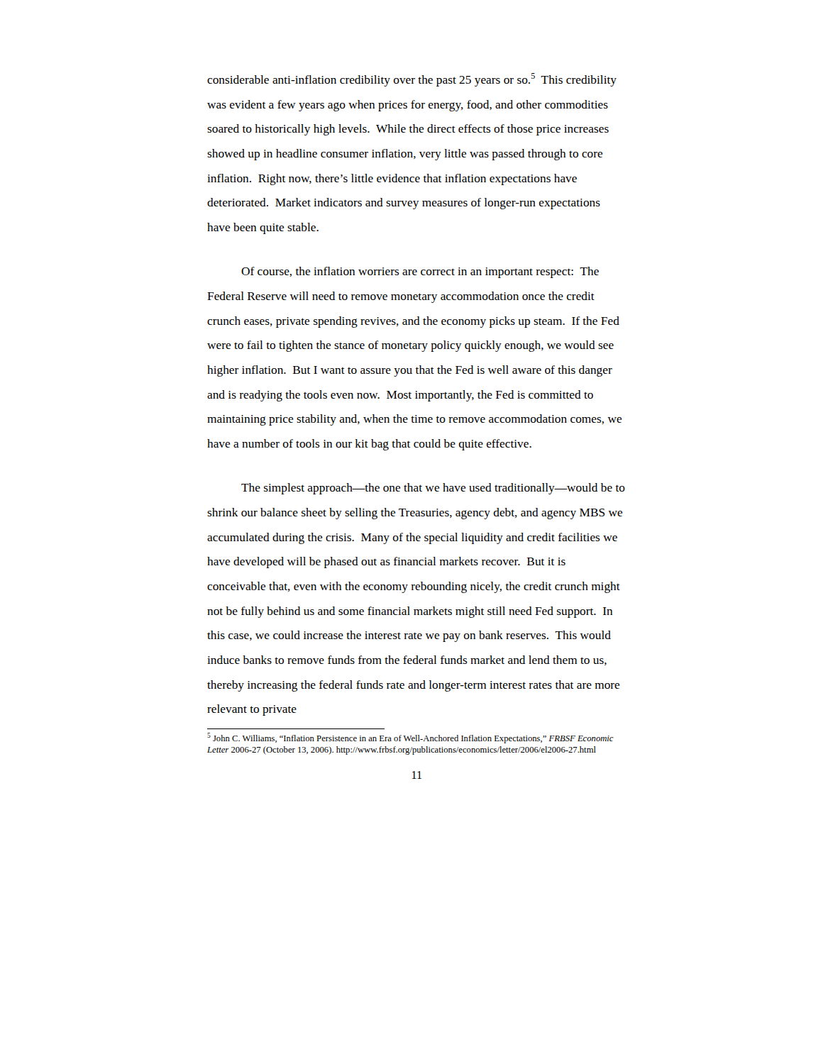considerable anti-inflation credibility over the past 25 years or so.5 This credibility was evident a few years ago when prices for energy, food, and other commodities soared to historically high levels. While the direct effects of those price increases showed up in headline consumer inflation, very little was passed through to core inflation. Right now, there’s little evidence that inflation expectations have deteriorated. Market indicators and survey measures of longer-run expectations have been quite stable.
Of course, the inflation worriers are correct in an important respect: The Federal Reserve will need to remove monetary accommodation once the credit crunch eases, private spending revives, and the economy picks up steam. If the Fed were to fail to tighten the stance of monetary policy quickly enough, we would see higher inflation. But I want to assure you that the Fed is well aware of this danger and is readying the tools even now. Most importantly, the Fed is committed to maintaining price stability and, when the time to remove accommodation comes, we have a number of tools in our kit bag that could be quite effective.
The simplest approach—the one that we have used traditionally—would be to shrink our balance sheet by selling the Treasuries, agency debt, and agency MBS we accumulated during the crisis. Many of the special liquidity and credit facilities we have developed will be phased out as financial markets recover. But it is conceivable that, even with the economy rebounding nicely, the credit crunch might not be fully behind us and some financial markets might still need Fed support. In this case, we could increase the interest rate we pay on bank reserves. This would induce banks to remove funds from the federal funds market and lend them to us, thereby increasing the federal funds rate and longer-term interest rates that are more relevant to private
5 John C. Williams, “Inflation Persistence in an Era of Well-Anchored Inflation Expectations,” FRBSF Economic Letter 2006-27 (October 13, 2006). http://www.frbsf.org/publications/economics/letter/2006/el2006-27.html
11